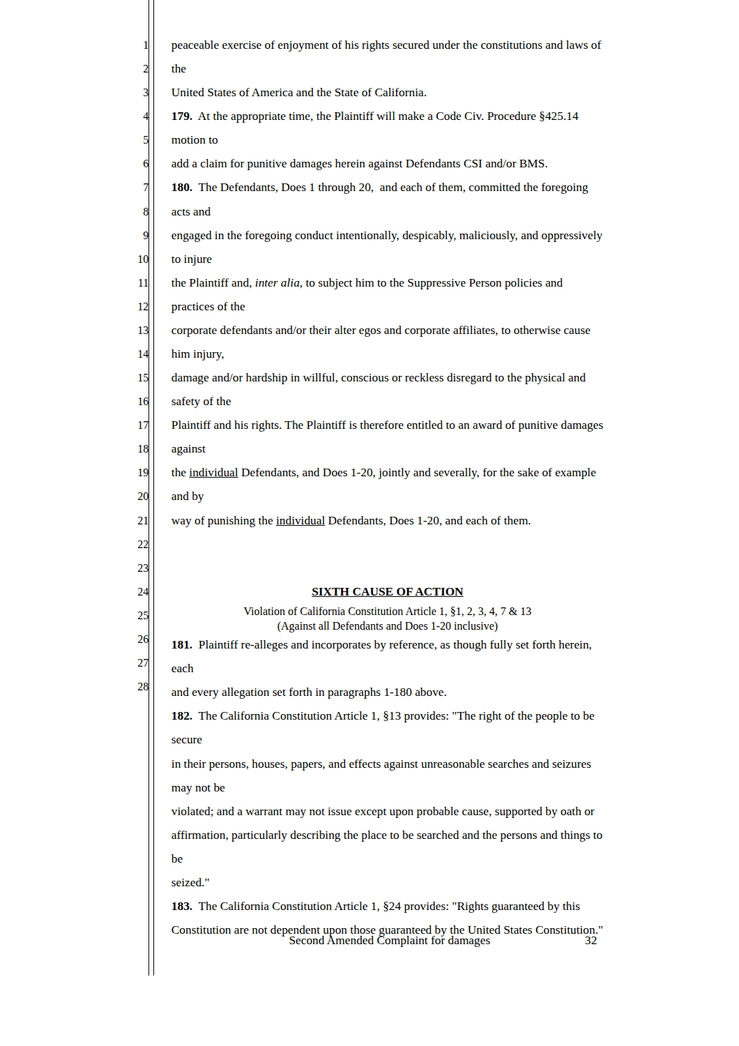1
2
3
4
5
6
7
8
9
10
11
12
13
14
15
16
17
18
19
20
21
22
23
24
25
26
27
28
peaceable exercise of enjoyment of his rights secured under the constitutions and laws of the
United States of America and the State of California.
179. At the appropriate time, the Plaintiff will make a Code Civ. Procedure §425.14 motion to
add a claim for punitive damages herein against Defendants CSI and/or BMS.
180. The Defendants, Does 1 through 20, and each of them, committed the foregoing acts and
engaged in the foregoing conduct intentionally, despicably, maliciously, and oppressively to injure
the Plaintiff and, inter alia, to subject him to the Suppressive Person policies and practices of the
corporate defendants and/or their alter egos and corporate affiliates, to otherwise cause him injury,
damage and/or hardship in willful, conscious or reckless disregard to the physical and safety of the
Plaintiff and his rights. The Plaintiff is therefore entitled to an award of punitive damages against
the individual Defendants, and Does 1-20, jointly and severally, for the sake of example and by
way of punishing the individual Defendants, Does 1-20, and each of them.
SIXTH CAUSE OF ACTION
Violation of California Constitution Article 1, §1, 2, 3, 4, 7 & 13
(Against all Defendants and Does 1-20 inclusive)
181. Plaintiff re-alleges and incorporates by reference, as though fully set forth herein, each
and every allegation set forth in paragraphs 1-180 above.
182. The California Constitution Article 1, §13 provides: "The right of the people to be secure
in their persons, houses, papers, and effects against unreasonable searches and seizures may not be
violated; and a warrant may not issue except upon probable cause, supported by oath or
affirmation, particularly describing the place to be searched and the persons and things to be
seized."
183. The California Constitution Article 1, §24 provides: "Rights guaranteed by this
Constitution are not dependent upon those guaranteed by the United States Constitution."
Second Amended Complaint for damages 32